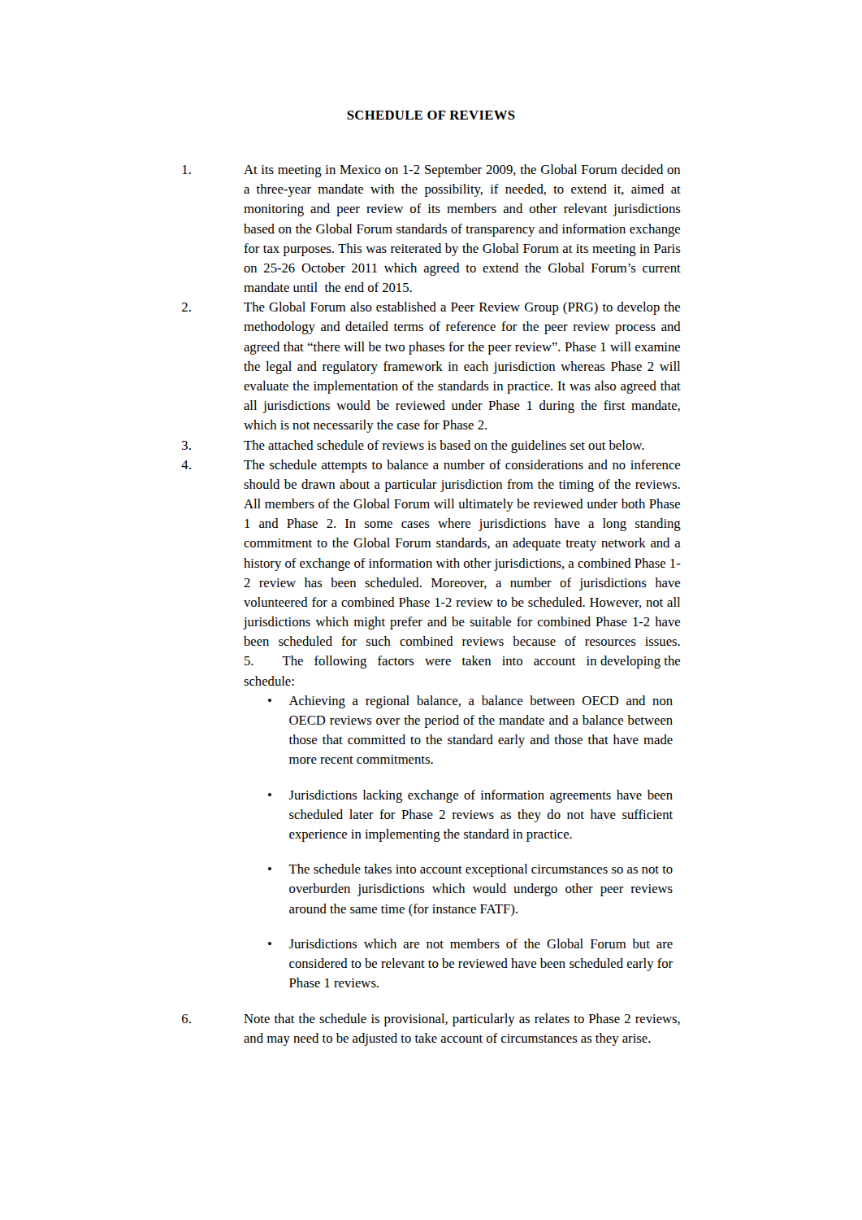SCHEDULE OF REVIEWS
1.
At its meeting in Mexico on 1-2 September 2009, the Global Forum decided on a three-year mandate with the possibility, if needed, to extend it, aimed at monitoring and peer review of its members and other relevant jurisdictions based on the Global Forum standards of transparency and information exchange for tax purposes. This was reiterated by the Global Forum at its meeting in Paris on 25-26 October 2011 which agreed to extend the Global Forum’s current mandate until the end of 2015.
2.
The Global Forum also established a Peer Review Group (PRG) to develop the methodology and detailed terms of reference for the peer review process and agreed that “there will be two phases for the peer review”. Phase 1 will examine the legal and regulatory framework in each jurisdiction whereas Phase 2 will evaluate the implementation of the standards in practice. It was also agreed that all jurisdictions would be reviewed under Phase 1 during the first mandate, which is not necessarily the case for Phase 2.
3.
The attached schedule of reviews is based on the guidelines set out below.
4.
The schedule attempts to balance a number of considerations and no inference should be drawn about a particular jurisdiction from the timing of the reviews. All members of the Global Forum will ultimately be reviewed under both Phase 1 and Phase 2. In some cases where jurisdictions have a long standing commitment to the Global Forum standards, an adequate treaty network and a history of exchange of information with other jurisdictions, a combined Phase 1-2 review has been scheduled. Moreover, a number of jurisdictions have volunteered for a combined Phase 1-2 review to be scheduled. However, not all jurisdictions which might prefer and be suitable for combined Phase 1-2 have been scheduled for such combined reviews because of resources issues. 5. The following factors were taken into account in developing the schedule:
• Achieving a regional balance, a balance between OECD and non OECD reviews over the period of the mandate and a balance between those that committed to the standard early and those that have made more recent commitments.
• Jurisdictions lacking exchange of information agreements have been scheduled later for Phase 2 reviews as they do not have sufficient experience in implementing the standard in practice.
• The schedule takes into account exceptional circumstances so as not to overburden jurisdictions which would undergo other peer reviews around the same time (for instance FATF).
• Jurisdictions which are not members of the Global Forum but are considered to be relevant to be reviewed have been scheduled early for Phase 1 reviews.
6.
Note that the schedule is provisional, particularly as relates to Phase 2 reviews, and may need to be adjusted to take account of circumstances as they arise.